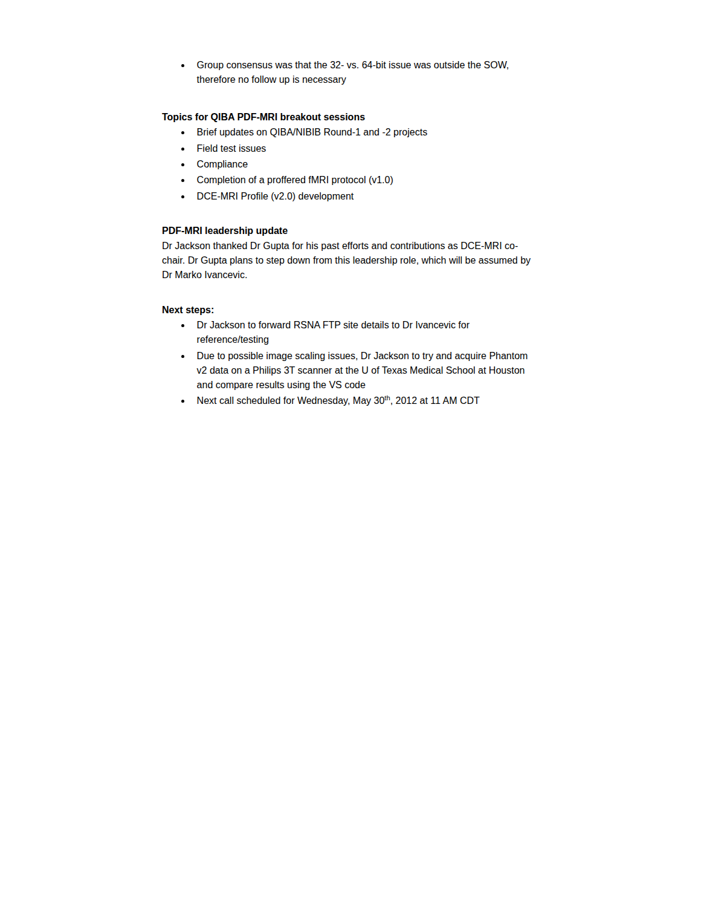Group consensus was that the 32- vs. 64-bit issue was outside the SOW, therefore no follow up is necessary
Topics for QIBA PDF-MRI breakout sessions
Brief updates on QIBA/NIBIB Round-1 and -2 projects
Field test issues
Compliance
Completion of a proffered fMRI protocol (v1.0)
DCE-MRI Profile (v2.0) development
PDF-MRI leadership update
Dr Jackson thanked Dr Gupta for his past efforts and contributions as DCE-MRI co-chair. Dr Gupta plans to step down from this leadership role, which will be assumed by Dr Marko Ivancevic.
Next steps:
Dr Jackson to forward RSNA FTP site details to Dr Ivancevic for reference/testing
Due to possible image scaling issues, Dr Jackson to try and acquire Phantom v2 data on a Philips 3T scanner at the U of Texas Medical School at Houston and compare results using the VS code
Next call scheduled for Wednesday, May 30th, 2012 at 11 AM CDT